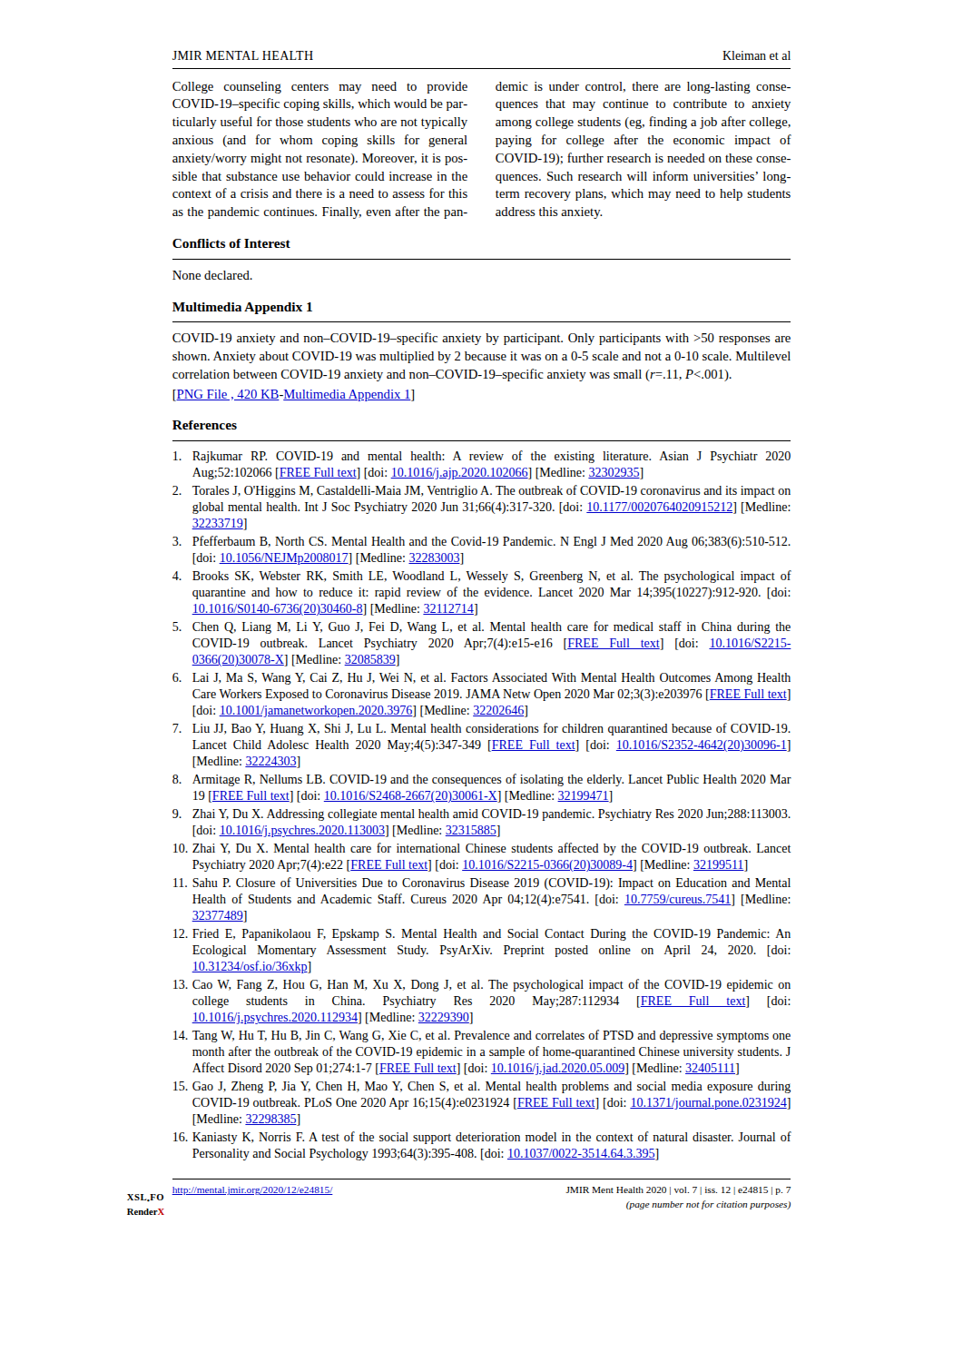JMIR MENTAL HEALTH Kleiman et al
College counseling centers may need to provide COVID-19–specific coping skills, which would be particularly useful for those students who are not typically anxious (and for whom coping skills for general anxiety/worry might not resonate). Moreover, it is possible that substance use behavior could increase in the context of a crisis and there is a need to assess for this as the pandemic continues. Finally, even after the pandemic is under control, there are long-lasting consequences that may continue to contribute to anxiety among college students (eg, finding a job after college, paying for college after the economic impact of COVID-19); further research is needed on these consequences. Such research will inform universities’ long-term recovery plans, which may need to help students address this anxiety.
Conflicts of Interest
None declared.
Multimedia Appendix 1
COVID-19 anxiety and non–COVID-19–specific anxiety by participant. Only participants with >50 responses are shown. Anxiety about COVID-19 was multiplied by 2 because it was on a 0-5 scale and not a 0-10 scale. Multilevel correlation between COVID-19 anxiety and non–COVID-19–specific anxiety was small (r=.11, P<.001).
[PNG File , 420 KB-Multimedia Appendix 1]
References
Rajkumar RP. COVID-19 and mental health: A review of the existing literature. Asian J Psychiatr 2020 Aug;52:102066 [FREE Full text] [doi: 10.1016/j.ajp.2020.102066] [Medline: 32302935]
Torales J, O'Higgins M, Castaldelli-Maia JM, Ventriglio A. The outbreak of COVID-19 coronavirus and its impact on global mental health. Int J Soc Psychiatry 2020 Jun 31;66(4):317-320. [doi: 10.1177/0020764020915212] [Medline: 32233719]
Pfefferbaum B, North CS. Mental Health and the Covid-19 Pandemic. N Engl J Med 2020 Aug 06;383(6):510-512. [doi: 10.1056/NEJMp2008017] [Medline: 32283003]
Brooks SK, Webster RK, Smith LE, Woodland L, Wessely S, Greenberg N, et al. The psychological impact of quarantine and how to reduce it: rapid review of the evidence. Lancet 2020 Mar 14;395(10227):912-920. [doi: 10.1016/S0140-6736(20)30460-8] [Medline: 32112714]
Chen Q, Liang M, Li Y, Guo J, Fei D, Wang L, et al. Mental health care for medical staff in China during the COVID-19 outbreak. Lancet Psychiatry 2020 Apr;7(4):e15-e16 [FREE Full text] [doi: 10.1016/S2215-0366(20)30078-X] [Medline: 32085839]
Lai J, Ma S, Wang Y, Cai Z, Hu J, Wei N, et al. Factors Associated With Mental Health Outcomes Among Health Care Workers Exposed to Coronavirus Disease 2019. JAMA Netw Open 2020 Mar 02;3(3):e203976 [FREE Full text] [doi: 10.1001/jamanetworkopen.2020.3976] [Medline: 32202646]
Liu JJ, Bao Y, Huang X, Shi J, Lu L. Mental health considerations for children quarantined because of COVID-19. Lancet Child Adolesc Health 2020 May;4(5):347-349 [FREE Full text] [doi: 10.1016/S2352-4642(20)30096-1] [Medline: 32224303]
Armitage R, Nellums LB. COVID-19 and the consequences of isolating the elderly. Lancet Public Health 2020 Mar 19 [FREE Full text] [doi: 10.1016/S2468-2667(20)30061-X] [Medline: 32199471]
Zhai Y, Du X. Addressing collegiate mental health amid COVID-19 pandemic. Psychiatry Res 2020 Jun;288:113003. [doi: 10.1016/j.psychres.2020.113003] [Medline: 32315885]
Zhai Y, Du X. Mental health care for international Chinese students affected by the COVID-19 outbreak. Lancet Psychiatry 2020 Apr;7(4):e22 [FREE Full text] [doi: 10.1016/S2215-0366(20)30089-4] [Medline: 32199511]
Sahu P. Closure of Universities Due to Coronavirus Disease 2019 (COVID-19): Impact on Education and Mental Health of Students and Academic Staff. Cureus 2020 Apr 04;12(4):e7541. [doi: 10.7759/cureus.7541] [Medline: 32377489]
Fried E, Papanikolaou F, Epskamp S. Mental Health and Social Contact During the COVID-19 Pandemic: An Ecological Momentary Assessment Study. PsyArXiv. Preprint posted online on April 24, 2020. [doi: 10.31234/osf.io/36xkp]
Cao W, Fang Z, Hou G, Han M, Xu X, Dong J, et al. The psychological impact of the COVID-19 epidemic on college students in China. Psychiatry Res 2020 May;287:112934 [FREE Full text] [doi: 10.1016/j.psychres.2020.112934] [Medline: 32229390]
Tang W, Hu T, Hu B, Jin C, Wang G, Xie C, et al. Prevalence and correlates of PTSD and depressive symptoms one month after the outbreak of the COVID-19 epidemic in a sample of home-quarantined Chinese university students. J Affect Disord 2020 Sep 01;274:1-7 [FREE Full text] [doi: 10.1016/j.jad.2020.05.009] [Medline: 32405111]
Gao J, Zheng P, Jia Y, Chen H, Mao Y, Chen S, et al. Mental health problems and social media exposure during COVID-19 outbreak. PLoS One 2020 Apr 16;15(4):e0231924 [FREE Full text] [doi: 10.1371/journal.pone.0231924] [Medline: 32298385]
Kaniasty K, Norris F. A test of the social support deterioration model in the context of natural disaster. Journal of Personality and Social Psychology 1993;64(3):395-408. [doi: 10.1037/0022-3514.64.3.395]
http://mental.jmir.org/2020/12/e24815/
JMIR Ment Health 2020 | vol. 7 | iss. 12 | e24815 | p. 7
(page number not for citation purposes)
XSL•FO
RenderX